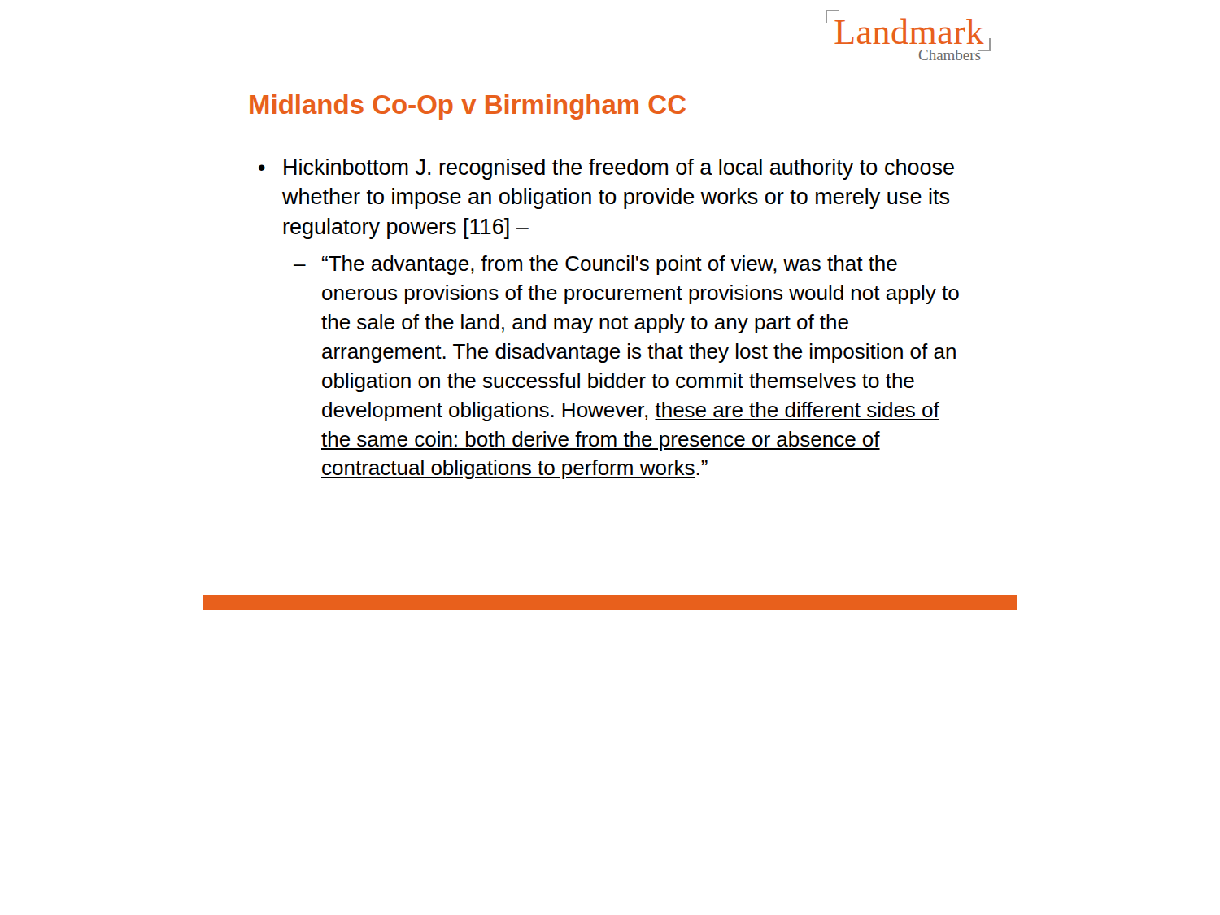Landmark
Chambers
Midlands Co-Op v Birmingham CC
Hickinbottom J. recognised the freedom of a local authority to choose whether to impose an obligation to provide works or to merely use its regulatory powers [116] –
“The advantage, from the Council's point of view, was that the onerous provisions of the procurement provisions would not apply to the sale of the land, and may not apply to any part of the arrangement. The disadvantage is that they lost the imposition of an obligation on the successful bidder to commit themselves to the development obligations. However, these are the different sides of the same coin: both derive from the presence or absence of contractual obligations to perform works.”